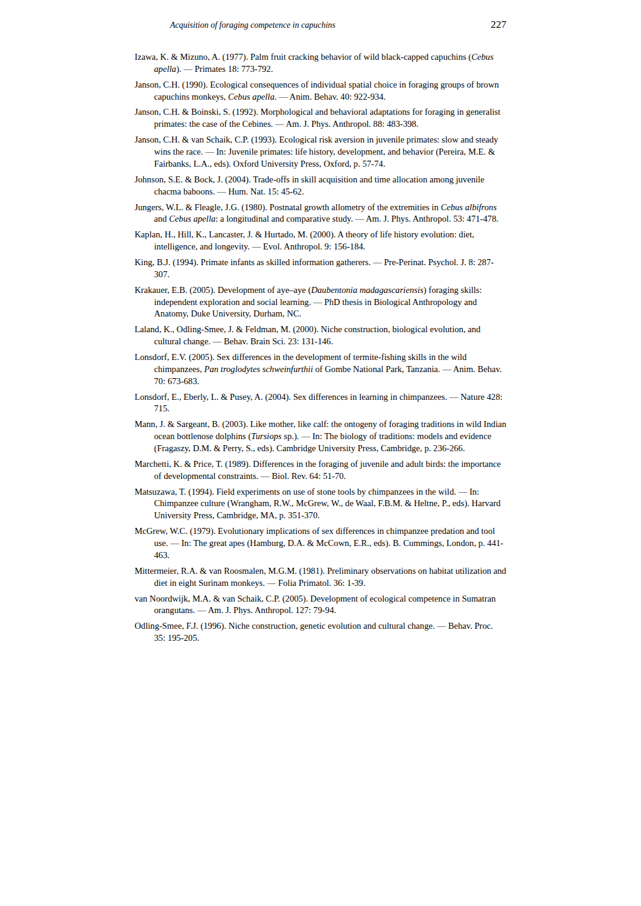Acquisition of foraging competence in capuchins 227
Izawa, K. & Mizuno, A. (1977). Palm fruit cracking behavior of wild black-capped capuchins (Cebus apella). — Primates 18: 773-792.
Janson, C.H. (1990). Ecological consequences of individual spatial choice in foraging groups of brown capuchins monkeys, Cebus apella. — Anim. Behav. 40: 922-934.
Janson, C.H. & Boinski, S. (1992). Morphological and behavioral adaptations for foraging in generalist primates: the case of the Cebines. — Am. J. Phys. Anthropol. 88: 483-398.
Janson, C.H. & van Schaik, C.P. (1993). Ecological risk aversion in juvenile primates: slow and steady wins the race. — In: Juvenile primates: life history, development, and behavior (Pereira, M.E. & Fairbanks, L.A., eds). Oxford University Press, Oxford, p. 57-74.
Johnson, S.E. & Bock, J. (2004). Trade-offs in skill acquisition and time allocation among juvenile chacma baboons. — Hum. Nat. 15: 45-62.
Jungers, W.L. & Fleagle, J.G. (1980). Postnatal growth allometry of the extremities in Cebus albifrons and Cebus apella: a longitudinal and comparative study. — Am. J. Phys. Anthropol. 53: 471-478.
Kaplan, H., Hill, K., Lancaster, J. & Hurtado, M. (2000). A theory of life history evolution: diet, intelligence, and longevity. — Evol. Anthropol. 9: 156-184.
King, B.J. (1994). Primate infants as skilled information gatherers. — Pre-Perinat. Psychol. J. 8: 287-307.
Krakauer, E.B. (2005). Development of aye–aye (Daubentonia madagascariensis) foraging skills: independent exploration and social learning. — PhD thesis in Biological Anthropology and Anatomy, Duke University, Durham, NC.
Laland, K., Odling-Smee, J. & Feldman, M. (2000). Niche construction, biological evolution, and cultural change. — Behav. Brain Sci. 23: 131-146.
Lonsdorf, E.V. (2005). Sex differences in the development of termite-fishing skills in the wild chimpanzees, Pan troglodytes schweinfurthii of Gombe National Park, Tanzania. — Anim. Behav. 70: 673-683.
Lonsdorf, E., Eberly, L. & Pusey, A. (2004). Sex differences in learning in chimpanzees. — Nature 428: 715.
Mann, J. & Sargeant, B. (2003). Like mother, like calf: the ontogeny of foraging traditions in wild Indian ocean bottlenose dolphins (Tursiops sp.). — In: The biology of traditions: models and evidence (Fragaszy, D.M. & Perry, S., eds). Cambridge University Press, Cambridge, p. 236-266.
Marchetti, K. & Price, T. (1989). Differences in the foraging of juvenile and adult birds: the importance of developmental constraints. — Biol. Rev. 64: 51-70.
Matsuzawa, T. (1994). Field experiments on use of stone tools by chimpanzees in the wild. — In: Chimpanzee culture (Wrangham, R.W., McGrew, W., de Waal, F.B.M. & Heltne, P., eds). Harvard University Press, Cambridge, MA, p. 351-370.
McGrew, W.C. (1979). Evolutionary implications of sex differences in chimpanzee predation and tool use. — In: The great apes (Hamburg, D.A. & McCown, E.R., eds). B. Cummings, London, p. 441-463.
Mittermeier, R.A. & van Roosmalen, M.G.M. (1981). Preliminary observations on habitat utilization and diet in eight Surinam monkeys. — Folia Primatol. 36: 1-39.
van Noordwijk, M.A. & van Schaik, C.P. (2005). Development of ecological competence in Sumatran orangutans. — Am. J. Phys. Anthropol. 127: 79-94.
Odling-Smee, F.J. (1996). Niche construction, genetic evolution and cultural change. — Behav. Proc. 35: 195-205.